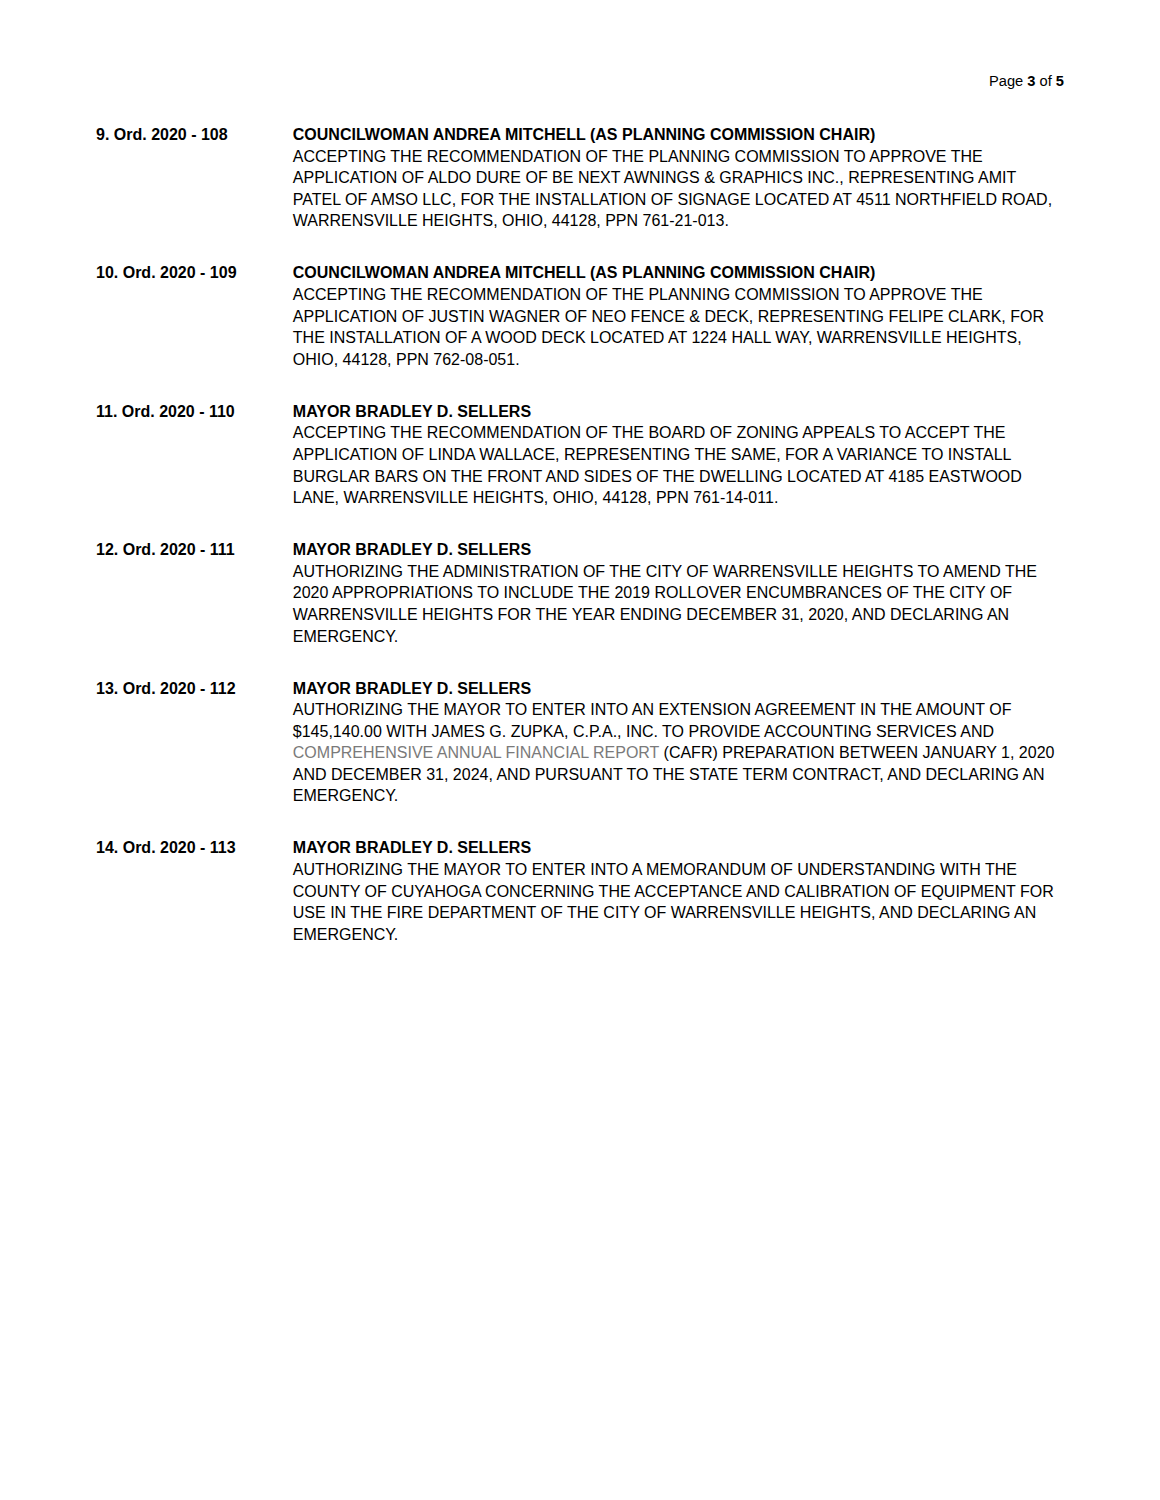Page 3 of 5
9. Ord. 2020 - 108
COUNCILWOMAN ANDREA MITCHELL (AS PLANNING COMMISSION CHAIR)
ACCEPTING THE RECOMMENDATION OF THE PLANNING COMMISSION TO APPROVE THE APPLICATION OF ALDO DURE OF BE NEXT AWNINGS & GRAPHICS INC., REPRESENTING AMIT PATEL OF AMSO LLC, FOR THE INSTALLATION OF SIGNAGE LOCATED AT 4511 NORTHFIELD ROAD, WARRENSVILLE HEIGHTS, OHIO, 44128, PPN 761-21-013.
10. Ord. 2020 - 109
COUNCILWOMAN ANDREA MITCHELL (AS PLANNING COMMISSION CHAIR)
ACCEPTING THE RECOMMENDATION OF THE PLANNING COMMISSION TO APPROVE THE APPLICATION OF JUSTIN WAGNER OF NEO FENCE & DECK, REPRESENTING FELIPE CLARK, FOR THE INSTALLATION OF A WOOD DECK LOCATED AT 1224 HALL WAY, WARRENSVILLE HEIGHTS, OHIO, 44128, PPN 762-08-051.
11. Ord. 2020 - 110
MAYOR BRADLEY D. SELLERS
ACCEPTING THE RECOMMENDATION OF THE BOARD OF ZONING APPEALS TO ACCEPT THE APPLICATION OF LINDA WALLACE, REPRESENTING THE SAME, FOR A VARIANCE TO INSTALL BURGLAR BARS ON THE FRONT AND SIDES OF THE DWELLING LOCATED AT 4185 EASTWOOD LANE, WARRENSVILLE HEIGHTS, OHIO, 44128, PPN 761-14-011.
12. Ord. 2020 - 111
MAYOR BRADLEY D. SELLERS
AUTHORIZING THE ADMINISTRATION OF THE CITY OF WARRENSVILLE HEIGHTS TO AMEND THE 2020 APPROPRIATIONS TO INCLUDE THE 2019 ROLLOVER ENCUMBRANCES OF THE CITY OF WARRENSVILLE HEIGHTS FOR THE YEAR ENDING DECEMBER 31, 2020, AND DECLARING AN EMERGENCY.
13. Ord. 2020 - 112
MAYOR BRADLEY D. SELLERS
AUTHORIZING THE MAYOR TO ENTER INTO AN EXTENSION AGREEMENT IN THE AMOUNT OF $145,140.00 WITH JAMES G. ZUPKA, C.P.A., INC. TO PROVIDE ACCOUNTING SERVICES AND COMPREHENSIVE ANNUAL FINANCIAL REPORT (CAFR) PREPARATION BETWEEN JANUARY 1, 2020 AND DECEMBER 31, 2024, AND PURSUANT TO THE STATE TERM CONTRACT, AND DECLARING AN EMERGENCY.
14. Ord. 2020 - 113
MAYOR BRADLEY D. SELLERS
AUTHORIZING THE MAYOR TO ENTER INTO A MEMORANDUM OF UNDERSTANDING WITH THE COUNTY OF CUYAHOGA CONCERNING THE ACCEPTANCE AND CALIBRATION OF EQUIPMENT FOR USE IN THE FIRE DEPARTMENT OF THE CITY OF WARRENSVILLE HEIGHTS, AND DECLARING AN EMERGENCY.